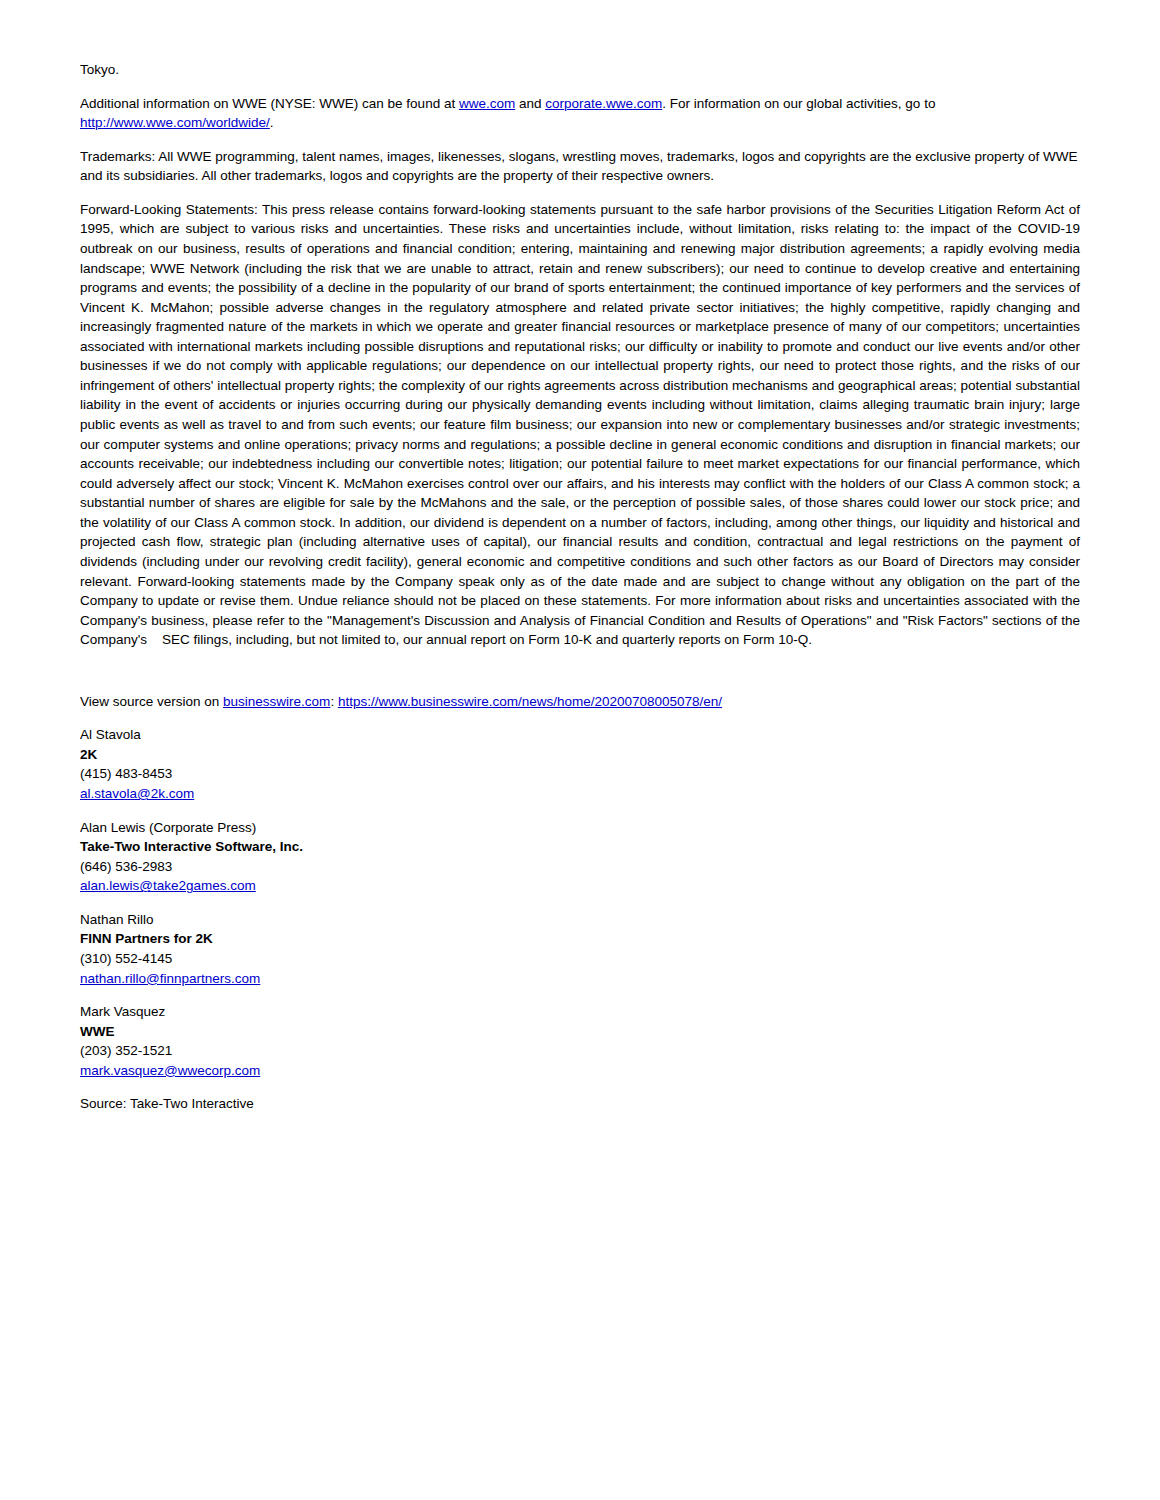Tokyo.
Additional information on WWE (NYSE: WWE) can be found at wwe.com and corporate.wwe.com. For information on our global activities, go to http://www.wwe.com/worldwide/.
Trademarks: All WWE programming, talent names, images, likenesses, slogans, wrestling moves, trademarks, logos and copyrights are the exclusive property of WWE and its subsidiaries. All other trademarks, logos and copyrights are the property of their respective owners.
Forward-Looking Statements: This press release contains forward-looking statements pursuant to the safe harbor provisions of the Securities Litigation Reform Act of 1995, which are subject to various risks and uncertainties. These risks and uncertainties include, without limitation, risks relating to: the impact of the COVID-19 outbreak on our business, results of operations and financial condition; entering, maintaining and renewing major distribution agreements; a rapidly evolving media landscape; WWE Network (including the risk that we are unable to attract, retain and renew subscribers); our need to continue to develop creative and entertaining programs and events; the possibility of a decline in the popularity of our brand of sports entertainment; the continued importance of key performers and the services of Vincent K. McMahon; possible adverse changes in the regulatory atmosphere and related private sector initiatives; the highly competitive, rapidly changing and increasingly fragmented nature of the markets in which we operate and greater financial resources or marketplace presence of many of our competitors; uncertainties associated with international markets including possible disruptions and reputational risks; our difficulty or inability to promote and conduct our live events and/or other businesses if we do not comply with applicable regulations; our dependence on our intellectual property rights, our need to protect those rights, and the risks of our infringement of others' intellectual property rights; the complexity of our rights agreements across distribution mechanisms and geographical areas; potential substantial liability in the event of accidents or injuries occurring during our physically demanding events including without limitation, claims alleging traumatic brain injury; large public events as well as travel to and from such events; our feature film business; our expansion into new or complementary businesses and/or strategic investments; our computer systems and online operations; privacy norms and regulations; a possible decline in general economic conditions and disruption in financial markets; our accounts receivable; our indebtedness including our convertible notes; litigation; our potential failure to meet market expectations for our financial performance, which could adversely affect our stock; Vincent K. McMahon exercises control over our affairs, and his interests may conflict with the holders of our Class A common stock; a substantial number of shares are eligible for sale by the McMahons and the sale, or the perception of possible sales, of those shares could lower our stock price; and the volatility of our Class A common stock. In addition, our dividend is dependent on a number of factors, including, among other things, our liquidity and historical and projected cash flow, strategic plan (including alternative uses of capital), our financial results and condition, contractual and legal restrictions on the payment of dividends (including under our revolving credit facility), general economic and competitive conditions and such other factors as our Board of Directors may consider relevant. Forward-looking statements made by the Company speak only as of the date made and are subject to change without any obligation on the part of the Company to update or revise them. Undue reliance should not be placed on these statements. For more information about risks and uncertainties associated with the Company's business, please refer to the "Management's Discussion and Analysis of Financial Condition and Results of Operations" and "Risk Factors" sections of the Company's SEC filings, including, but not limited to, our annual report on Form 10-K and quarterly reports on Form 10-Q.
View source version on businesswire.com: https://www.businesswire.com/news/home/20200708005078/en/
Al Stavola
2K
(415) 483-8453
al.stavola@2k.com
Alan Lewis (Corporate Press)
Take-Two Interactive Software, Inc.
(646) 536-2983
alan.lewis@take2games.com
Nathan Rillo
FINN Partners for 2K
(310) 552-4145
nathan.rillo@finnpartners.com
Mark Vasquez
WWE
(203) 352-1521
mark.vasquez@wwecorp.com
Source: Take-Two Interactive